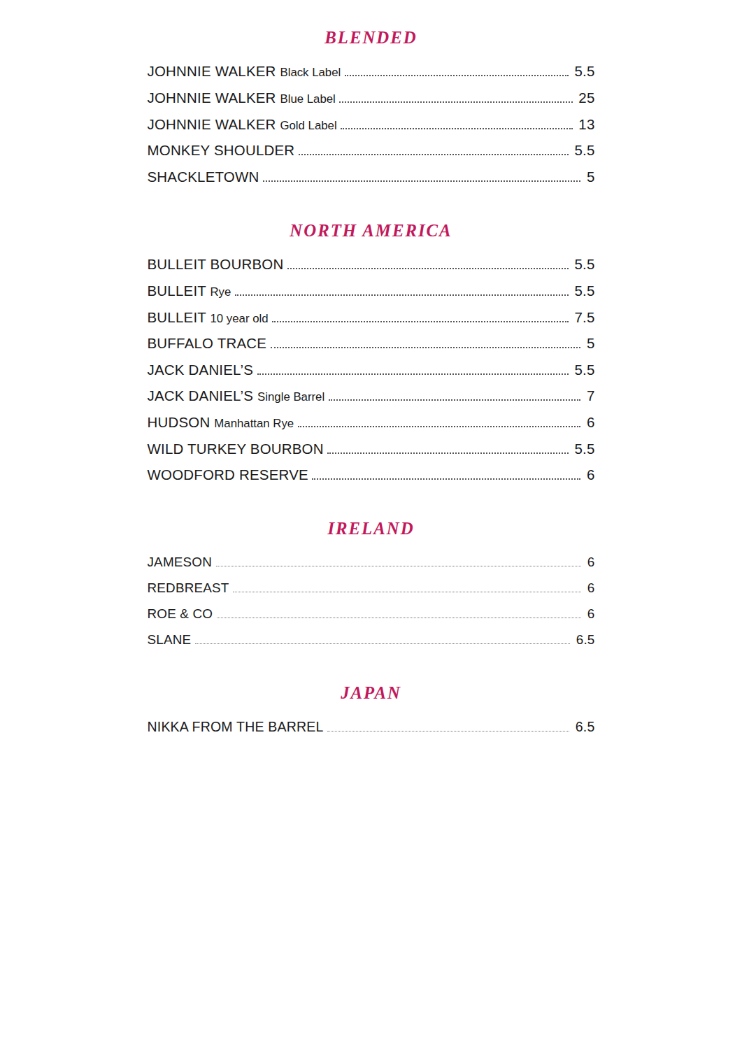BLENDED
JOHNNIE WALKER Black Label 5.5
JOHNNIE WALKER Blue Label 25
JOHNNIE WALKER Gold Label 13
MONKEY SHOULDER 5.5
SHACKLETOWN 5
NORTH AMERICA
BULLEIT BOURBON 5.5
BULLEIT Rye 5.5
BULLEIT 10 year old 7.5
BUFFALO TRACE 5
JACK DANIEL’S 5.5
JACK DANIEL’S Single Barrel 7
HUDSON Manhattan Rye 6
WILD TURKEY BOURBON 5.5
WOODFORD RESERVE 6
IRELAND
JAMESON 6
REDBREAST 6
ROE & CO 6
SLANE 6.5
JAPAN
NIKKA FROM THE BARREL 6.5